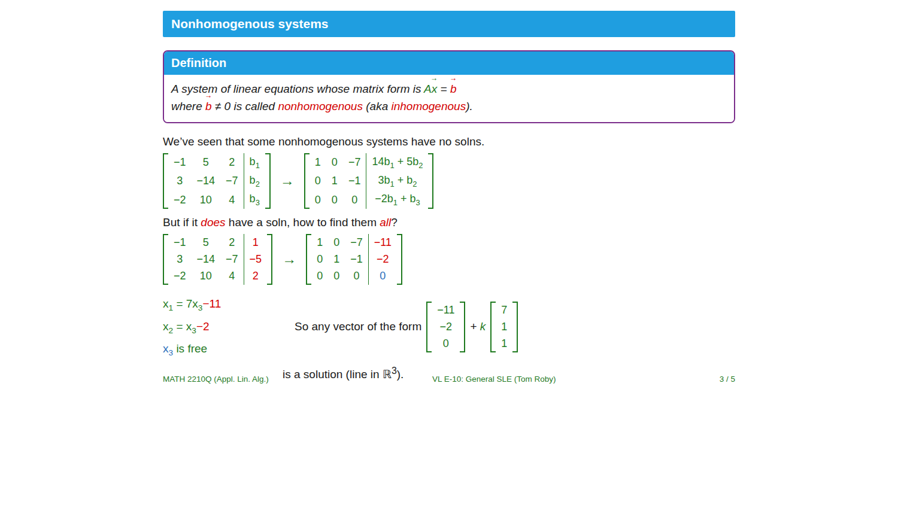Nonhomogenous systems
Definition
A system of linear equations whose matrix form is Ax = b
where b ≠ 0 is called nonhomogenous (aka inhomogenous).
We’ve seen that some nonhomogenous systems have no solns.
| −1 | 5 | 2 | b 1 |
| 3 | −14 | −7 | b 2 |
| −2 | 10 | 4 | b 3 |
→
| 1 | 0 | −7 | 14b 1 + 5b 2 |
| 0 | 1 | −1 | 3b 1 + b 2 |
| 0 | 0 | 0 | −2b 1 + b 3 |
But if it does have a soln, how to find them all?
| −1 | 5 | 2 | 1 |
| 3 | −14 | −7 | −5 |
| −2 | 10 | 4 | 2 |
→
| 1 | 0 | −7 | −11 |
| 0 | 1 | −1 | −2 |
| 0 | 0 | 0 | 0 |
x1 = 7x3−11
x2 = x3−2
x3 is free
So any vector of the form
| −11 |
| −2 |
| 0 |
+ k
| 7 |
| 1 |
| 1 |
is a solution (line in ℝ3).
MATH 2210Q (Appl. Lin. Alg.)
VL E-10: General SLE (Tom Roby)
3 / 5